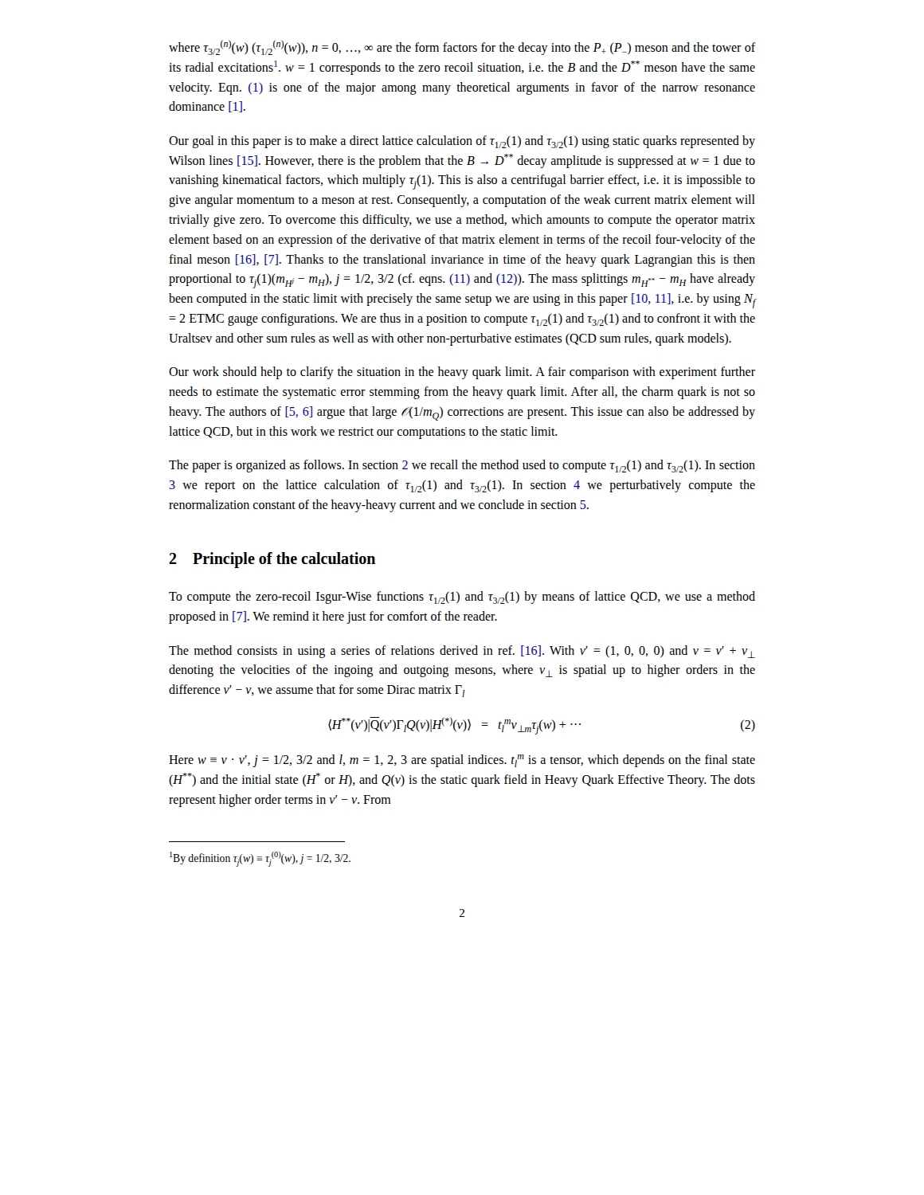where τ3/2(n)(w) (τ1/2(n)(w)), n = 0, …, ∞ are the form factors for the decay into the P+ (P−) meson and the tower of its radial excitations1. w = 1 corresponds to the zero recoil situation, i.e. the B and the D** meson have the same velocity. Eqn. (1) is one of the major among many theoretical arguments in favor of the narrow resonance dominance [1].
Our goal in this paper is to make a direct lattice calculation of τ1/2(1) and τ3/2(1) using static quarks represented by Wilson lines [15]. However, there is the problem that the B → D** decay amplitude is suppressed at w = 1 due to vanishing kinematical factors, which multiply τj(1). This is also a centrifugal barrier effect, i.e. it is impossible to give angular momentum to a meson at rest. Consequently, a computation of the weak current matrix element will trivially give zero. To overcome this difficulty, we use a method, which amounts to compute the operator matrix element based on an expression of the derivative of that matrix element in terms of the recoil four-velocity of the final meson [16], [7]. Thanks to the translational invariance in time of the heavy quark Lagrangian this is then proportional to τj(1)(mHj − mH), j = 1/2, 3/2 (cf. eqns. (11) and (12)). The mass splittings mH** − mH have already been computed in the static limit with precisely the same setup we are using in this paper [10, 11], i.e. by using Nf = 2 ETMC gauge configurations. We are thus in a position to compute τ1/2(1) and τ3/2(1) and to confront it with the Uraltsev and other sum rules as well as with other non-perturbative estimates (QCD sum rules, quark models).
Our work should help to clarify the situation in the heavy quark limit. A fair comparison with experiment further needs to estimate the systematic error stemming from the heavy quark limit. After all, the charm quark is not so heavy. The authors of [5, 6] argue that large 𝒪(1/mQ) corrections are present. This issue can also be addressed by lattice QCD, but in this work we restrict our computations to the static limit.
The paper is organized as follows. In section 2 we recall the method used to compute τ1/2(1) and τ3/2(1). In section 3 we report on the lattice calculation of τ1/2(1) and τ3/2(1). In section 4 we perturbatively compute the renormalization constant of the heavy-heavy current and we conclude in section 5.
2 Principle of the calculation
To compute the zero-recoil Isgur-Wise functions τ1/2(1) and τ3/2(1) by means of lattice QCD, we use a method proposed in [7]. We remind it here just for comfort of the reader.
The method consists in using a series of relations derived in ref. [16]. With v′ = (1, 0, 0, 0) and v = v′ + v⊥ denoting the velocities of the ingoing and outgoing mesons, where v⊥ is spatial up to higher orders in the difference v′ − v, we assume that for some Dirac matrix Γl
(2) ⟨H**(v′)|Q(v′)ΓlQ(v)|H(*)(v)⟩ = tlmv⊥mτj(w) + ···
Here w ≡ v · v′, j = 1/2, 3/2 and l, m = 1, 2, 3 are spatial indices. tlm is a tensor, which depends on the final state (H**) and the initial state (H* or H), and Q(v) is the static quark field in Heavy Quark Effective Theory. The dots represent higher order terms in v′ − v. From
1By definition τj(w) ≡ τj(0)(w), j = 1/2, 3/2.
2